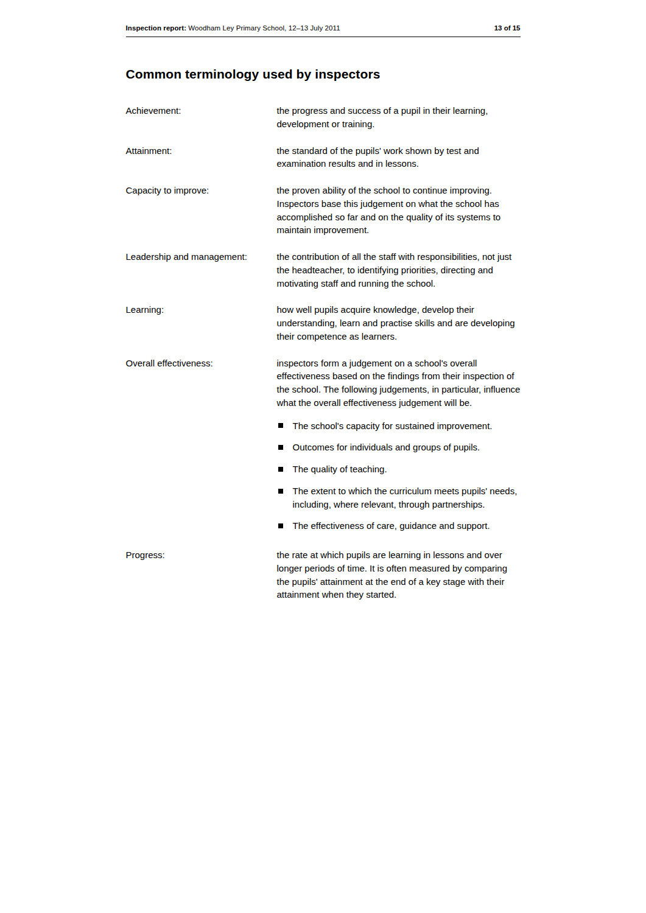Inspection report: Woodham Ley Primary School, 12–13 July 2011
13 of 15
Common terminology used by inspectors
| Achievement: | the progress and success of a pupil in their learning, development or training. |
| Attainment: | the standard of the pupils' work shown by test and examination results and in lessons. |
| Capacity to improve: | the proven ability of the school to continue improving. Inspectors base this judgement on what the school has accomplished so far and on the quality of its systems to maintain improvement. |
| Leadership and management: | the contribution of all the staff with responsibilities, not just the headteacher, to identifying priorities, directing and motivating staff and running the school. |
| Learning: | how well pupils acquire knowledge, develop their understanding, learn and practise skills and are developing their competence as learners. |
| Overall effectiveness: | inspectors form a judgement on a school's overall effectiveness based on the findings from their inspection of the school. The following judgements, in particular, influence what the overall effectiveness judgement will be. The school's capacity for sustained improvement. Outcomes for individuals and groups of pupils. The quality of teaching. The extent to which the curriculum meets pupils' needs, including, where relevant, through partnerships. The effectiveness of care, guidance and support. |
| Progress: | the rate at which pupils are learning in lessons and over longer periods of time. It is often measured by comparing the pupils' attainment at the end of a key stage with their attainment when they started. |